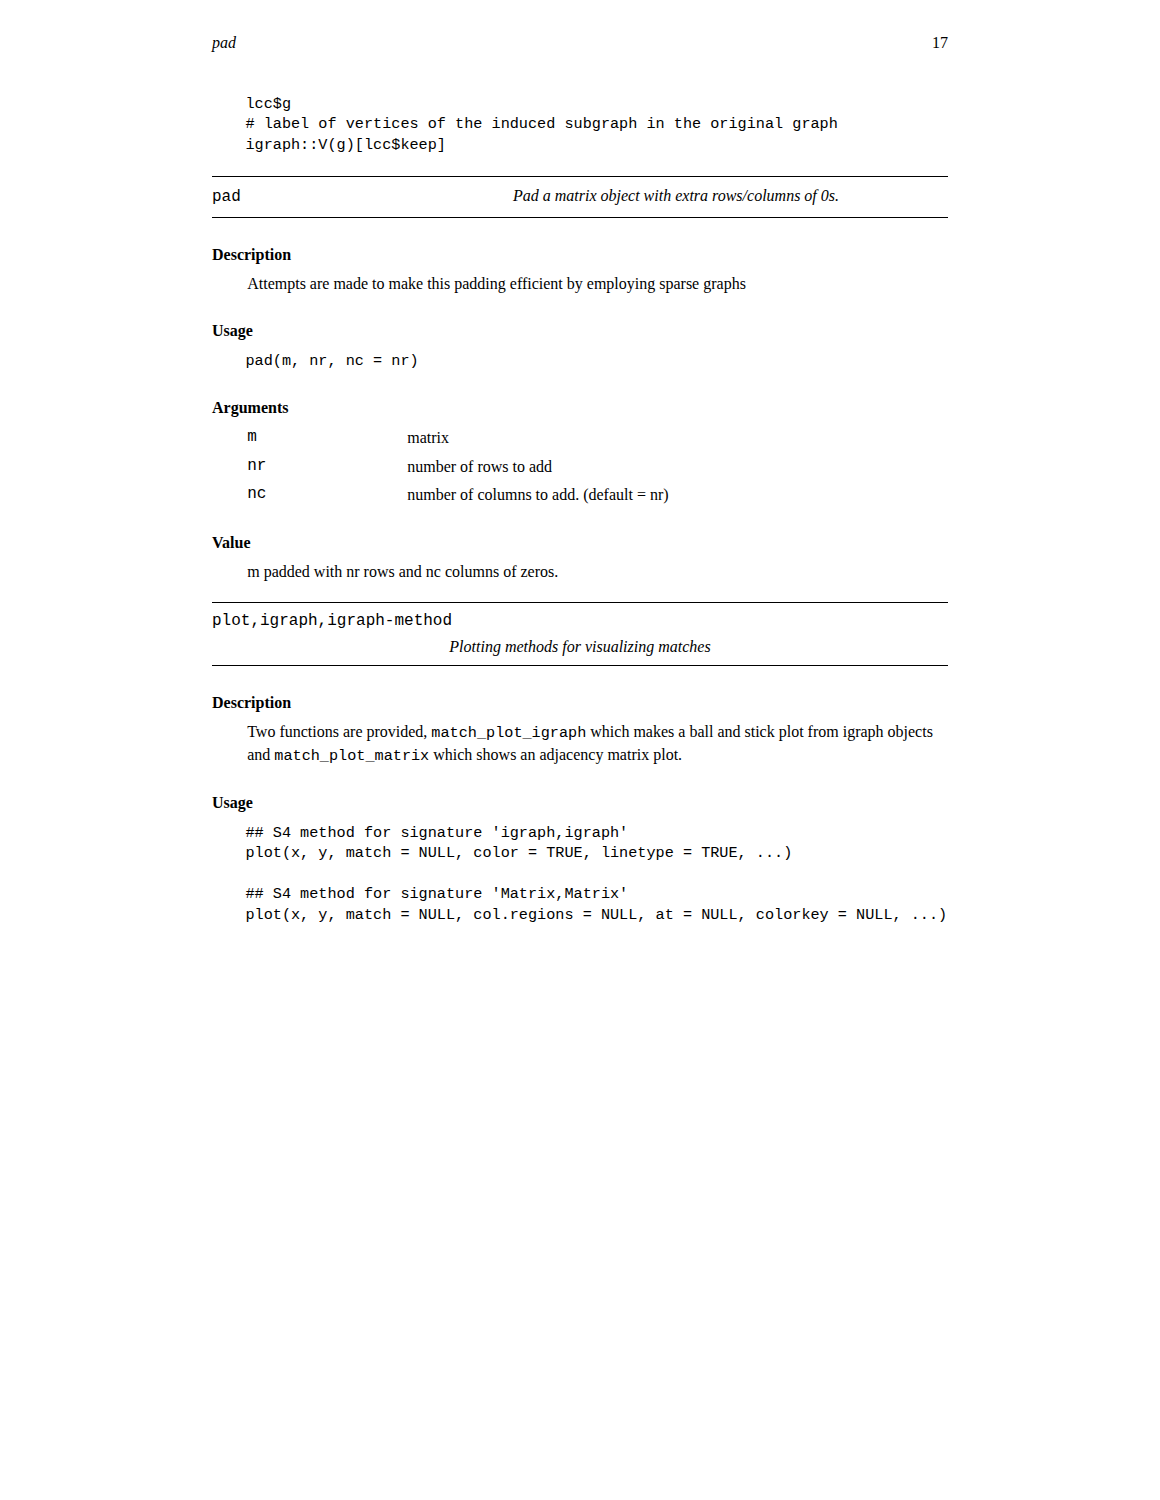pad 17
lcc$g
# label of vertices of the induced subgraph in the original graph
igraph::V(g)[lcc$keep]
pad Pad a matrix object with extra rows/columns of 0s.
Description
Attempts are made to make this padding efficient by employing sparse graphs
Usage
pad(m, nr, nc = nr)
Arguments
m
matrix
nr
number of rows to add
nc
number of columns to add. (default = nr)
Value
m padded with nr rows and nc columns of zeros.
plot,igraph,igraph-method Plotting methods for visualizing matches
Description
Two functions are provided, match_plot_igraph which makes a ball and stick plot from igraph objects and match_plot_matrix which shows an adjacency matrix plot.
Usage
## S4 method for signature 'igraph,igraph'
plot(x, y, match = NULL, color = TRUE, linetype = TRUE, ...)

## S4 method for signature 'Matrix,Matrix'
plot(x, y, match = NULL, col.regions = NULL, at = NULL, colorkey = NULL, ...)